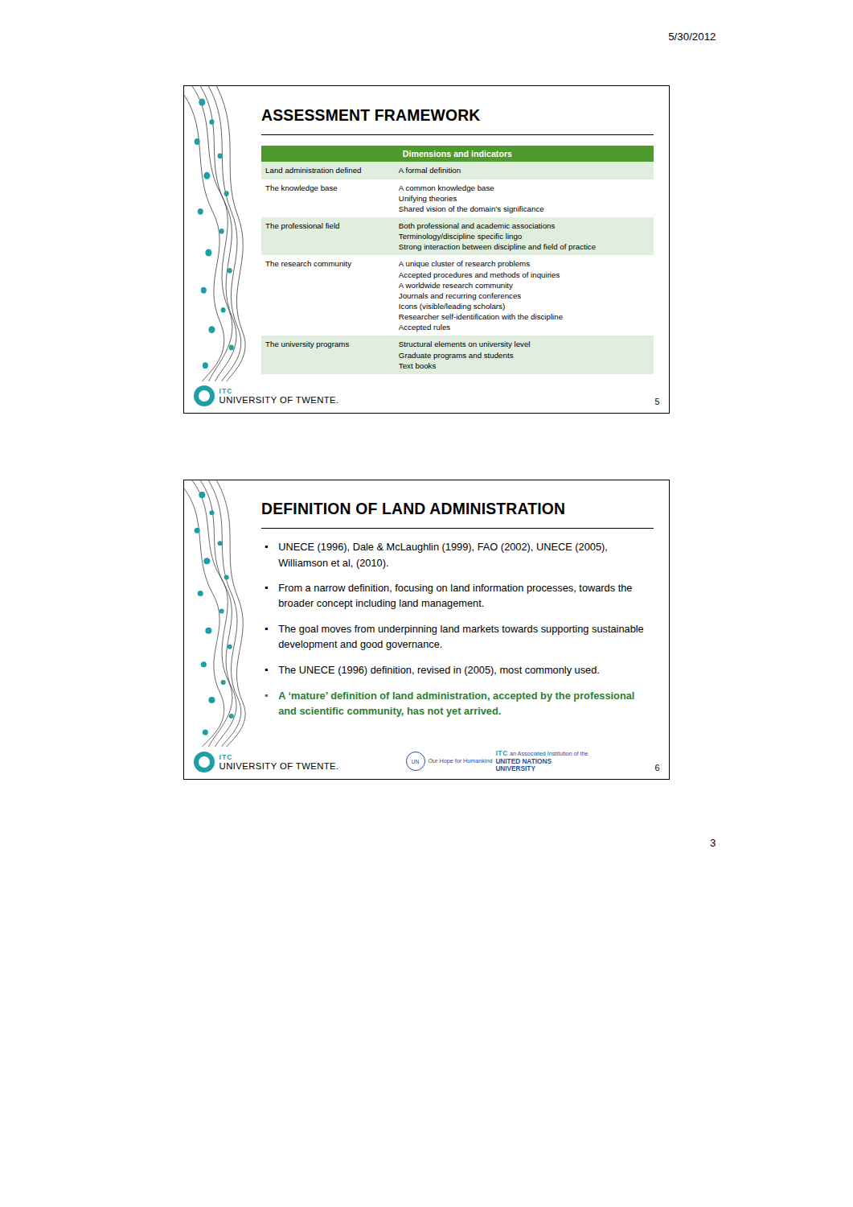5/30/2012
ASSESSMENT FRAMEWORK
| Dimensions and indicators |
| --- |
| Land administration defined | A formal definition |
| The knowledge base | A common knowledge base Unifying theories Shared vision of the domain’s significance |
| The professional field | Both professional and academic associations Terminology/discipline specific lingo Strong interaction between discipline and field of practice |
| The research community | A unique cluster of research problems Accepted procedures and methods of inquiries A worldwide research community Journals and recurring conferences Icons (visible/leading scholars) Researcher self-identification with the discipline Accepted rules |
| The university programs | Structural elements on university level Graduate programs and students Text books |
ITC UNIVERSITY OF TWENTE.
5
DEFINITION OF LAND ADMINISTRATION
UNECE (1996), Dale & McLaughlin (1999), FAO (2002), UNECE (2005), Williamson et al, (2010).
From a narrow definition, focusing on land information processes, towards the broader concept including land management.
The goal moves from underpinning land markets towards supporting sustainable development and good governance.
The UNECE (1996) definition, revised in (2005), most commonly used.
A ‘mature’ definition of land administration, accepted by the professional and scientific community, has not yet arrived.
ITC UNIVERSITY OF TWENTE.
UN
Our Hope for Humankind
ITC an Associated Institution of the
UNITED NATIONS
UNIVERSITY
6
3